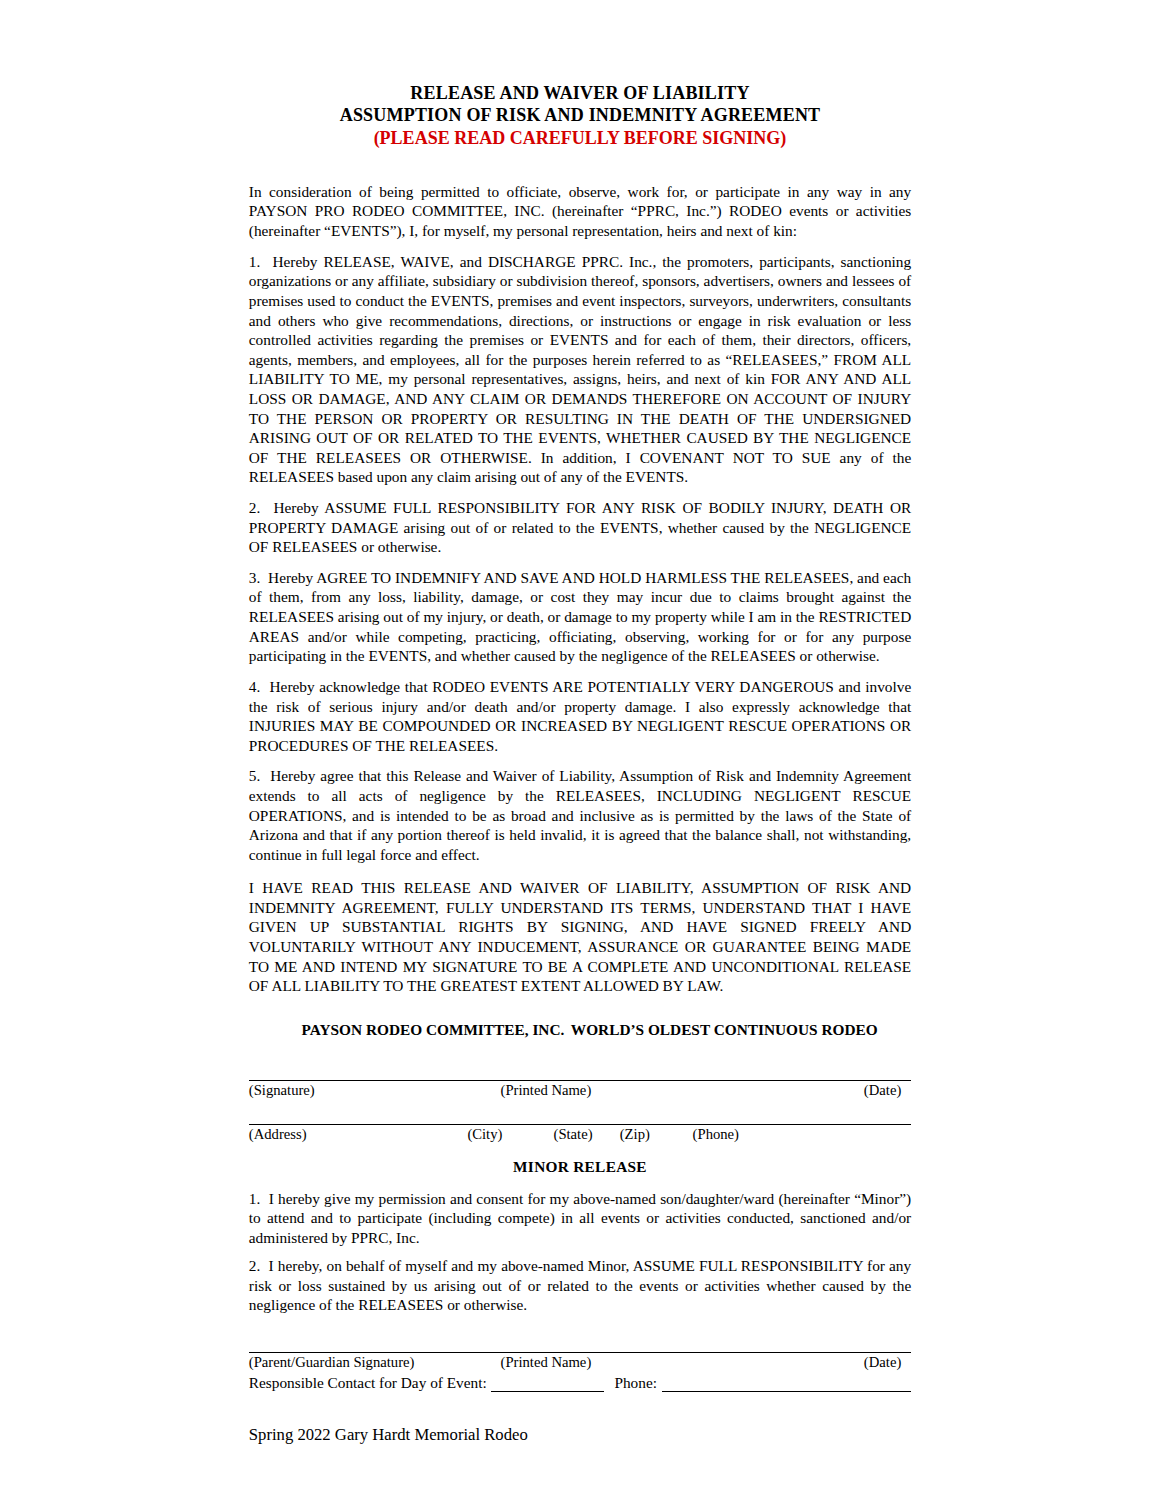RELEASE AND WAIVER OF LIABILITY
ASSUMPTION OF RISK AND INDEMNITY AGREEMENT
(PLEASE READ CAREFULLY BEFORE SIGNING)
In consideration of being permitted to officiate, observe, work for, or participate in any way in any PAYSON PRO RODEO COMMITTEE, INC. (hereinafter “PPRC, Inc.”) RODEO events or activities (hereinafter “EVENTS”), I, for myself, my personal representation, heirs and next of kin:
1. Hereby RELEASE, WAIVE, and DISCHARGE PPRC. Inc., the promoters, participants, sanctioning organizations or any affiliate, subsidiary or subdivision thereof, sponsors, advertisers, owners and lessees of premises used to conduct the EVENTS, premises and event inspectors, surveyors, underwriters, consultants and others who give recommendations, directions, or instructions or engage in risk evaluation or less controlled activities regarding the premises or EVENTS and for each of them, their directors, officers, agents, members, and employees, all for the purposes herein referred to as “RELEASEES,” FROM ALL LIABILITY TO ME, my personal representatives, assigns, heirs, and next of kin FOR ANY AND ALL LOSS OR DAMAGE, AND ANY CLAIM OR DEMANDS THEREFORE ON ACCOUNT OF INJURY TO THE PERSON OR PROPERTY OR RESULTING IN THE DEATH OF THE UNDERSIGNED ARISING OUT OF OR RELATED TO THE EVENTS, WHETHER CAUSED BY THE NEGLIGENCE OF THE RELEASEES OR OTHERWISE. In addition, I COVENANT NOT TO SUE any of the RELEASEES based upon any claim arising out of any of the EVENTS.
2. Hereby ASSUME FULL RESPONSIBILITY FOR ANY RISK OF BODILY INJURY, DEATH OR PROPERTY DAMAGE arising out of or related to the EVENTS, whether caused by the NEGLIGENCE OF RELEASEES or otherwise.
3. Hereby AGREE TO INDEMNIFY AND SAVE AND HOLD HARMLESS THE RELEASEES, and each of them, from any loss, liability, damage, or cost they may incur due to claims brought against the RELEASEES arising out of my injury, or death, or damage to my property while I am in the RESTRICTED AREAS and/or while competing, practicing, officiating, observing, working for or for any purpose participating in the EVENTS, and whether caused by the negligence of the RELEASEES or otherwise.
4. Hereby acknowledge that RODEO EVENTS ARE POTENTIALLY VERY DANGEROUS and involve the risk of serious injury and/or death and/or property damage. I also expressly acknowledge that INJURIES MAY BE COMPOUNDED OR INCREASED BY NEGLIGENT RESCUE OPERATIONS OR PROCEDURES OF THE RELEASEES.
5. Hereby agree that this Release and Waiver of Liability, Assumption of Risk and Indemnity Agreement extends to all acts of negligence by the RELEASEES, INCLUDING NEGLIGENT RESCUE OPERATIONS, and is intended to be as broad and inclusive as is permitted by the laws of the State of Arizona and that if any portion thereof is held invalid, it is agreed that the balance shall, not withstanding, continue in full legal force and effect.
I HAVE READ THIS RELEASE AND WAIVER OF LIABILITY, ASSUMPTION OF RISK AND INDEMNITY AGREEMENT, FULLY UNDERSTAND ITS TERMS, UNDERSTAND THAT I HAVE GIVEN UP SUBSTANTIAL RIGHTS BY SIGNING, AND HAVE SIGNED FREELY AND VOLUNTARILY WITHOUT ANY INDUCEMENT, ASSURANCE OR GUARANTEE BEING MADE TO ME AND INTEND MY SIGNATURE TO BE A COMPLETE AND UNCONDITIONAL RELEASE OF ALL LIABILITY TO THE GREATEST EXTENT ALLOWED BY LAW.
PAYSON RODEO COMMITTEE, INC. WORLD’S OLDEST CONTINUOUS RODEO
(Signature) (Printed Name) (Date)
(Address) (City) (State) (Zip) (Phone)
MINOR RELEASE
1. I hereby give my permission and consent for my above-named son/daughter/ward (hereinafter “Minor”) to attend and to participate (including compete) in all events or activities conducted, sanctioned and/or administered by PPRC, Inc.
2. I hereby, on behalf of myself and my above-named Minor, ASSUME FULL RESPONSIBILITY for any risk or loss sustained by us arising out of or related to the events or activities whether caused by the negligence of the RELEASEES or otherwise.
(Parent/Guardian Signature) (Printed Name) (Date)
Responsible Contact for Day of Event: Phone:
Spring 2022 Gary Hardt Memorial Rodeo